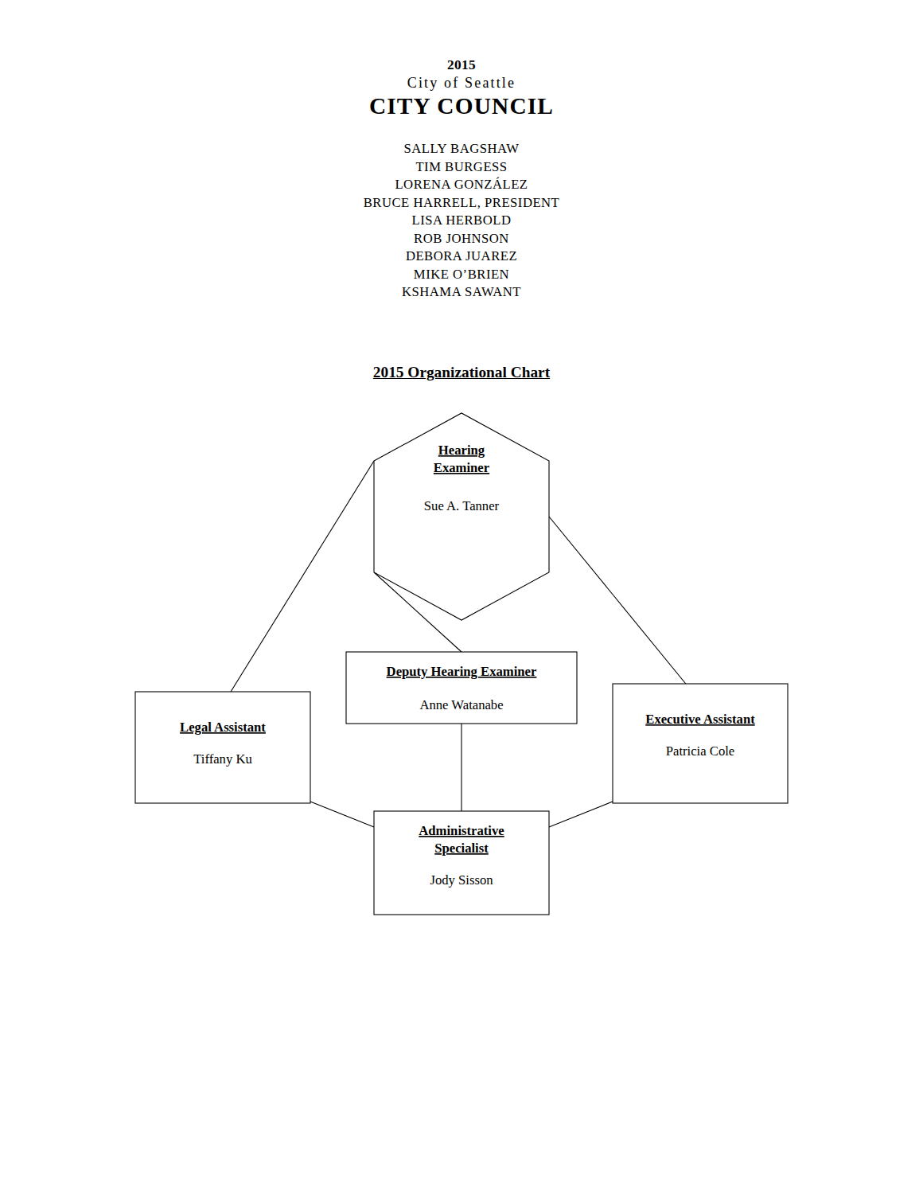2015
City of Seattle
CITY COUNCIL
SALLY BAGSHAW
TIM BURGESS
LORENA GONZÁLEZ
BRUCE HARRELL, PRESIDENT
LISA HERBOLD
ROB JOHNSON
DEBORA JUAREZ
MIKE O’BRIEN
KSHAMA SAWANT
2015 Organizational Chart
Hearing Examiner Sue A. Tanner Deputy Hearing Examiner Anne Watanabe Legal Assistant Tiffany Ku Executive Assistant Patricia Cole Administrative Specialist Jody Sisson